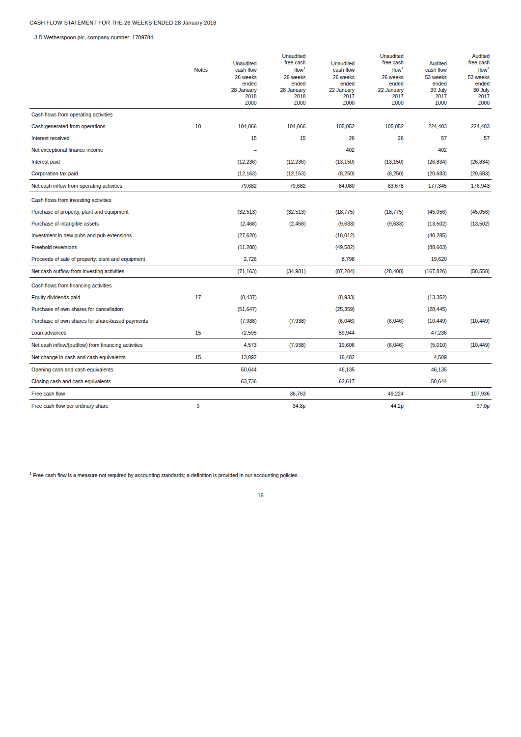CASH FLOW STATEMENT FOR THE 26 WEEKS ENDED 28 January 2018
J D Wetherspoon plc, company number: 1709784
| | Notes | Unaudited cash flow | Unaudited free cash flow 1 | Unaudited cash flow | Unaudited free cash flow 1 | Audited cash flow | Audited free cash flow 1 |
| --- | --- | --- | --- | --- | --- | --- | --- |
| | | 26 weeks ended 28 January 2018 £000 | 26 weeks ended 28 January 2018 £000 | 26 weeks ended 22 January 2017 £000 | 26 weeks ended 22 January 2017 £000 | 53 weeks ended 30 July 2017 £000 | 53 weeks ended 30 July 2017 £000 |
| Cash flows from operating activities | | | | | | | |
| Cash generated from operations | 10 | 104,066 | 104,066 | 105,052 | 105,052 | 224,403 | 224,403 |
| Interest received | | 15 | 15 | 26 | 26 | 57 | 57 |
| Net exceptional finance income | | – | | 402 | | 402 | |
| Interest paid | | (12,236) | (12,236) | (13,150) | (13,150) | (26,834) | (26,834) |
| Corporation tax paid | | (12,163) | (12,163) | (8,250) | (8,250) | (20,683) | (20,683) |
| Net cash inflow from operating activities | | 79,682 | 79,682 | 84,080 | 83,678 | 177,345 | 176,943 |
| Cash flows from investing activities | | | | | | | |
| Purchase of property, plant and equipment | | (32,513) | (32,513) | (18,775) | (18,775) | (45,056) | (45,056) |
| Purchase of intangible assets | | (2,468) | (2,468) | (9,633) | (9,633) | (13,502) | (13,502) |
| Investment in new pubs and pub extensions | | (27,620) | | (18,012) | | (40,285) | |
| Freehold reversions | | (11,288) | | (49,582) | | (88,603) | |
| Proceeds of sale of property, plant and equipment | | 2,726 | | 8,798 | | 19,620 | |
| Net cash outflow from investing activities | | (71,163) | (34,981) | (87,204) | (28,408) | (167,826) | (58,558) |
| Cash flows from financing activities | | | | | | | |
| Equity dividends paid | 17 | (8,437) | | (8,933) | | (13,352) | |
| Purchase of own shares for cancellation | | (51,647) | | (25,359) | | (28,445) | |
| Purchase of own shares for share-based payments | | (7,938) | (7,938) | (6,046) | (6,046) | (10,449) | (10,449) |
| Loan advances | 15 | 72,595 | | 59,944 | | 47,236 | |
| Net cash inflow/(outflow) from financing activities | | 4,573 | (7,938) | 19,606 | (6,046) | (5,010) | (10,449) |
| Net change in cash and cash equivalents | 15 | 13,092 | | 16,482 | | 4,509 | |
| Opening cash and cash equivalents | | 50,644 | | 46,135 | | 46,135 | |
| Closing cash and cash equivalents | | 63,736 | | 62,617 | | 50,644 | |
| Free cash flow | | | 36,763 | | 49,224 | | 107,936 |
| Free cash flow per ordinary share | 9 | | 34.8p | | 44.2p | | 97.0p |
1 Free cash flow is a measure not required by accounting standards; a definition is provided in our accounting policies.
- 16 -